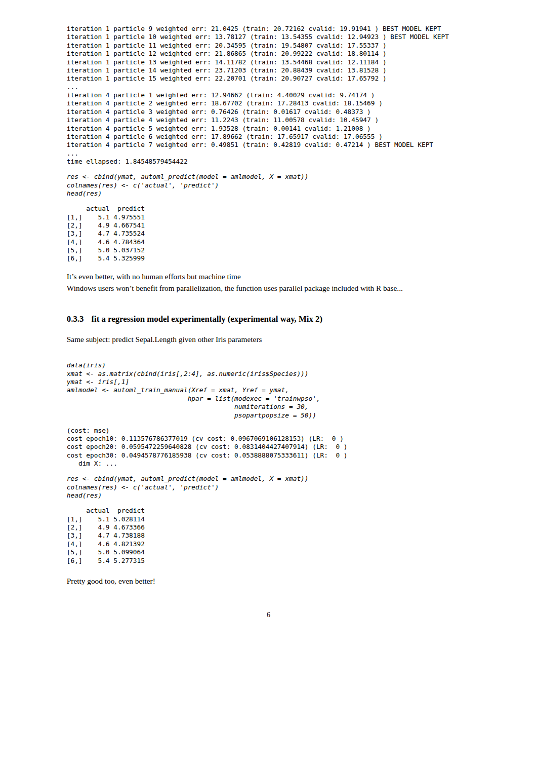iteration 1 particle 9 weighted err: 21.0425 (train: 20.72162 cvalid: 19.91941 ) BEST MODEL KEPT
iteration 1 particle 10 weighted err: 13.78127 (train: 13.54355 cvalid: 12.94923 ) BEST MODEL KEPT
iteration 1 particle 11 weighted err: 20.34595 (train: 19.54807 cvalid: 17.55337 )
iteration 1 particle 12 weighted err: 21.86865 (train: 20.99222 cvalid: 18.80114 )
iteration 1 particle 13 weighted err: 14.11782 (train: 13.54468 cvalid: 12.11184 )
iteration 1 particle 14 weighted err: 23.71203 (train: 20.88439 cvalid: 13.81528 )
iteration 1 particle 15 weighted err: 22.20701 (train: 20.90727 cvalid: 17.65792 )
...
iteration 4 particle 1 weighted err: 12.94662 (train: 4.40029 cvalid: 9.74174 )
iteration 4 particle 2 weighted err: 18.67702 (train: 17.28413 cvalid: 18.15469 )
iteration 4 particle 3 weighted err: 0.76426 (train: 0.01617 cvalid: 0.48373 )
iteration 4 particle 4 weighted err: 11.2243 (train: 11.00578 cvalid: 10.45947 )
iteration 4 particle 5 weighted err: 1.93528 (train: 0.00141 cvalid: 1.21008 )
iteration 4 particle 6 weighted err: 17.89662 (train: 17.65917 cvalid: 17.06555 )
iteration 4 particle 7 weighted err: 0.49851 (train: 0.42819 cvalid: 0.47214 ) BEST MODEL KEPT
...
time ellapsed: 1.84548579454422
res <- cbind(ymat, automl_predict(model = amlmodel, X = xmat))
colnames(res) <- c('actual', 'predict')
head(res)
     actual  predict
[1,]    5.1 4.975551
[2,]    4.9 4.667541
[3,]    4.7 4.735524
[4,]    4.6 4.784364
[5,]    5.0 5.037152
[6,]    5.4 5.325999
It’s even better, with no human efforts but machine time
Windows users won’t benefit from parallelization, the function uses parallel package included with R base...
0.3.3fit a regression model experimentally (experimental way, Mix 2)
Same subject: predict Sepal.Length given other Iris parameters
data(iris)
xmat <- as.matrix(cbind(iris[,2:4], as.numeric(iris$Species)))
ymat <- iris[,1]
amlmodel <- automl_train_manual(Xref = xmat, Yref = ymat,
                               hpar = list(modexec = 'trainwpso',
                                           numiterations = 30,
                                           psopartpopsize = 50))
(cost: mse)
cost epoch10: 0.113576786377019 (cv cost: 0.0967069106128153) (LR:  0 )
cost epoch20: 0.0595472259640828 (cv cost: 0.0831404427407914) (LR:  0 )
cost epoch30: 0.0494578776185938 (cv cost: 0.0538888075333611) (LR:  0 )
   dim X: ...
res <- cbind(ymat, automl_predict(model = amlmodel, X = xmat))
colnames(res) <- c('actual', 'predict')
head(res)
     actual  predict
[1,]    5.1 5.028114
[2,]    4.9 4.673366
[3,]    4.7 4.738188
[4,]    4.6 4.821392
[5,]    5.0 5.099064
[6,]    5.4 5.277315
Pretty good too, even better!
6